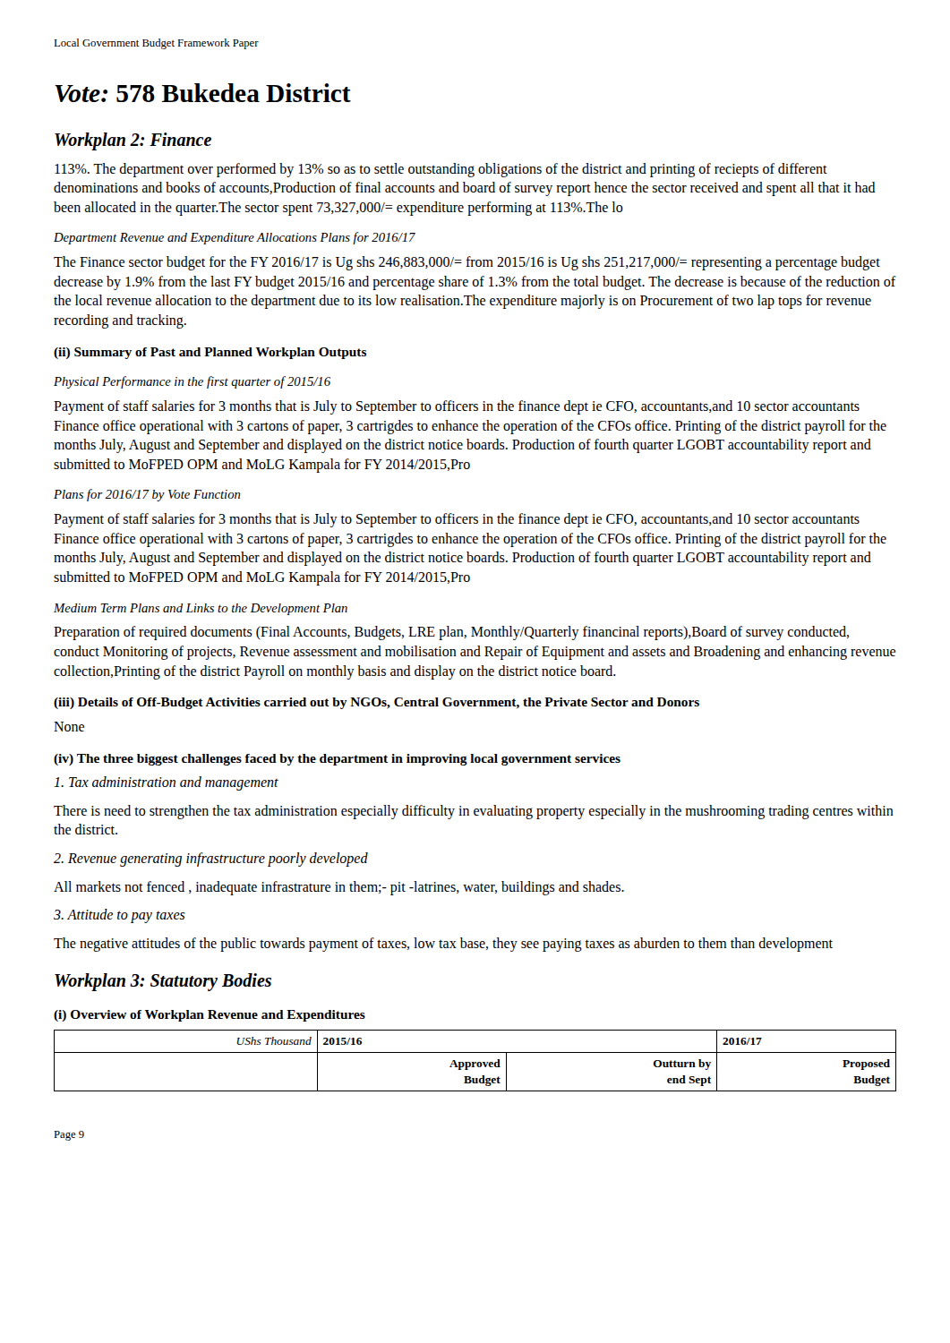Local Government Budget Framework Paper
Vote: 578 Bukedea District
Workplan 2: Finance
113%. The department over performed by 13% so as to settle outstanding obligations of the district and printing of reciepts of different denominations and books of accounts,Production of final accounts and board of survey report hence the sector received and spent all that it had been allocated in the quarter.The sector spent 73,327,000/= expenditure performing at 113%.The lo
Department Revenue and Expenditure Allocations Plans for 2016/17
The Finance sector budget for the FY 2016/17 is Ug shs 246,883,000/= from 2015/16 is Ug shs 251,217,000/= representing a percentage budget decrease by 1.9% from the last FY budget 2015/16 and percentage share of 1.3% from the total budget. The decrease is because of the reduction of the local revenue allocation to the department due to its low realisation.The expenditure majorly is on Procurement of two lap tops for revenue recording and tracking.
(ii) Summary of Past and Planned Workplan Outputs
Physical Performance in the first quarter of 2015/16
Payment of staff salaries for 3 months that is July to September to officers in the finance dept ie CFO, accountants,and 10 sector accountants Finance office operational with 3 cartons of paper, 3 cartrigdes to enhance the operation of the CFOs office. Printing of the district payroll for the months July, August and September and displayed on the district notice boards. Production of fourth quarter LGOBT accountability report and submitted to MoFPED OPM and MoLG Kampala for FY 2014/2015,Pro
Plans for 2016/17 by Vote Function
Payment of staff salaries for 3 months that is July to September to officers in the finance dept ie CFO, accountants,and 10 sector accountants Finance office operational with 3 cartons of paper, 3 cartrigdes to enhance the operation of the CFOs office. Printing of the district payroll for the months July, August and September and displayed on the district notice boards. Production of fourth quarter LGOBT accountability report and submitted to MoFPED OPM and MoLG Kampala for FY 2014/2015,Pro
Medium Term Plans and Links to the Development Plan
Preparation of required documents (Final Accounts, Budgets, LRE plan, Monthly/Quarterly financinal reports),Board of survey conducted, conduct Monitoring of projects, Revenue assessment and mobilisation and Repair of Equipment and assets and Broadening and enhancing revenue collection,Printing of the district Payroll on monthly basis and display on the district notice board.
(iii) Details of Off-Budget Activities carried out by NGOs, Central Government, the Private Sector and Donors
None
(iv) The three biggest challenges faced by the department in improving local government services
1. Tax administration and management
There is need to strengthen the tax administration especially difficulty in evaluating property especially in the mushrooming trading centres within the district.
2. Revenue generating infrastructure poorly developed
All markets not fenced , inadequate infrastrature in them;- pit -latrines, water, buildings and shades.
3. Attitude to pay taxes
The negative attitudes of the public towards payment of taxes, low tax base, they see paying taxes as aburden to them than development
Workplan 3: Statutory Bodies
(i) Overview of Workplan Revenue and Expenditures
| UShs Thousand | 2015/16 | 2016/17 |
| --- | --- | --- |
| | Approved Budget | Outturn by end Sept | Proposed Budget |
Page 9